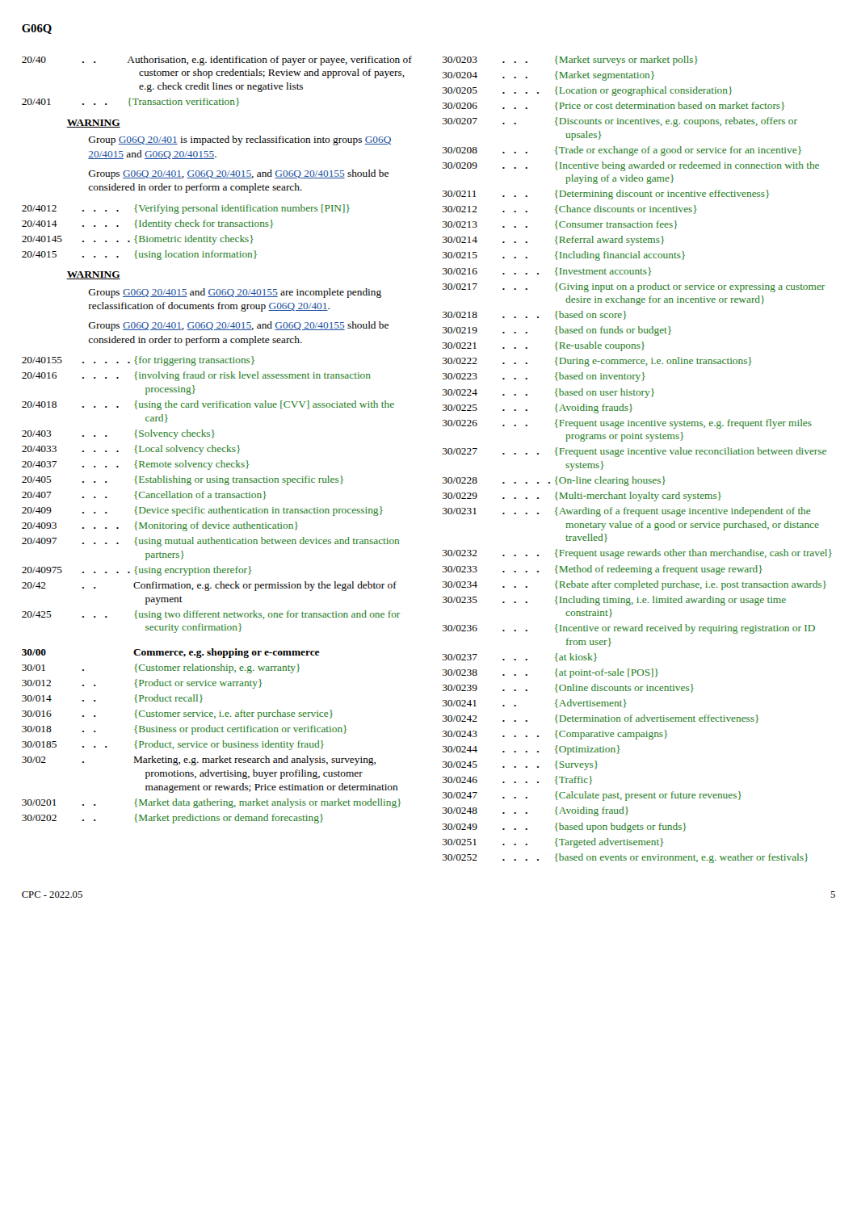G06Q
| 20/40 | . . | Authorisation, e.g. identification of payer or payee, verification of customer or shop credentials; Review and approval of payers, e.g. check credit lines or negative lists |
| 20/401 | . . . | {Transaction verification} |
WARNING
Group G06Q 20/401 is impacted by reclassification into groups G06Q 20/4015 and G06Q 20/40155.
Groups G06Q 20/401, G06Q 20/4015, and G06Q 20/40155 should be considered in order to perform a complete search.
| 20/4012 | . . . . | {Verifying personal identification numbers [PIN]} |
| 20/4014 | . . . . | {Identity check for transactions} |
| 20/40145 | . . . . . | {Biometric identity checks} |
| 20/4015 | . . . . | {using location information} |
WARNING
Groups G06Q 20/4015 and G06Q 20/40155 are incomplete pending reclassification of documents from group G06Q 20/401.
Groups G06Q 20/401, G06Q 20/4015, and G06Q 20/40155 should be considered in order to perform a complete search.
| 20/40155 | . . . . . | {for triggering transactions} |
| 20/4016 | . . . . | {involving fraud or risk level assessment in transaction processing} |
| 20/4018 | . . . . | {using the card verification value [CVV] associated with the card} |
| 20/403 | . . . | {Solvency checks} |
| 20/4033 | . . . . | {Local solvency checks} |
| 20/4037 | . . . . | {Remote solvency checks} |
| 20/405 | . . . | {Establishing or using transaction specific rules} |
| 20/407 | . . . | {Cancellation of a transaction} |
| 20/409 | . . . | {Device specific authentication in transaction processing} |
| 20/4093 | . . . . | {Monitoring of device authentication} |
| 20/4097 | . . . . | {using mutual authentication between devices and transaction partners} |
| 20/40975 | . . . . . | {using encryption therefor} |
| 20/42 | . . | Confirmation, e.g. check or permission by the legal debtor of payment |
| 20/425 | . . . | {using two different networks, one for transaction and one for security confirmation} |
| 30/00 | | Commerce, e.g. shopping or e-commerce |
| 30/01 | . | {Customer relationship, e.g. warranty} |
| 30/012 | . . | {Product or service warranty} |
| 30/014 | . . | {Product recall} |
| 30/016 | . . | {Customer service, i.e. after purchase service} |
| 30/018 | . . | {Business or product certification or verification} |
| 30/0185 | . . . | {Product, service or business identity fraud} |
| 30/02 | . | Marketing, e.g. market research and analysis, surveying, promotions, advertising, buyer profiling, customer management or rewards; Price estimation or determination |
| 30/0201 | . . | {Market data gathering, market analysis or market modelling} |
| 30/0202 | . . | {Market predictions or demand forecasting} |
| 30/0203 | . . . | {Market surveys or market polls} |
| 30/0204 | . . . | {Market segmentation} |
| 30/0205 | . . . . | {Location or geographical consideration} |
| 30/0206 | . . . | {Price or cost determination based on market factors} |
| 30/0207 | . . | {Discounts or incentives, e.g. coupons, rebates, offers or upsales} |
| 30/0208 | . . . | {Trade or exchange of a good or service for an incentive} |
| 30/0209 | . . . | {Incentive being awarded or redeemed in connection with the playing of a video game} |
| 30/0211 | . . . | {Determining discount or incentive effectiveness} |
| 30/0212 | . . . | {Chance discounts or incentives} |
| 30/0213 | . . . | {Consumer transaction fees} |
| 30/0214 | . . . | {Referral award systems} |
| 30/0215 | . . . | {Including financial accounts} |
| 30/0216 | . . . . | {Investment accounts} |
| 30/0217 | . . . | {Giving input on a product or service or expressing a customer desire in exchange for an incentive or reward} |
| 30/0218 | . . . . | {based on score} |
| 30/0219 | . . . | {based on funds or budget} |
| 30/0221 | . . . | {Re-usable coupons} |
| 30/0222 | . . . | {During e-commerce, i.e. online transactions} |
| 30/0223 | . . . | {based on inventory} |
| 30/0224 | . . . | {based on user history} |
| 30/0225 | . . . | {Avoiding frauds} |
| 30/0226 | . . . | {Frequent usage incentive systems, e.g. frequent flyer miles programs or point systems} |
| 30/0227 | . . . . | {Frequent usage incentive value reconciliation between diverse systems} |
| 30/0228 | . . . . . | {On-line clearing houses} |
| 30/0229 | . . . . | {Multi-merchant loyalty card systems} |
| 30/0231 | . . . . | {Awarding of a frequent usage incentive independent of the monetary value of a good or service purchased, or distance travelled} |
| 30/0232 | . . . . | {Frequent usage rewards other than merchandise, cash or travel} |
| 30/0233 | . . . . | {Method of redeeming a frequent usage reward} |
| 30/0234 | . . . | {Rebate after completed purchase, i.e. post transaction awards} |
| 30/0235 | . . . | {Including timing, i.e. limited awarding or usage time constraint} |
| 30/0236 | . . . | {Incentive or reward received by requiring registration or ID from user} |
| 30/0237 | . . . | {at kiosk} |
| 30/0238 | . . . | {at point-of-sale [POS]} |
| 30/0239 | . . . | {Online discounts or incentives} |
| 30/0241 | . . | {Advertisement} |
| 30/0242 | . . . | {Determination of advertisement effectiveness} |
| 30/0243 | . . . . | {Comparative campaigns} |
| 30/0244 | . . . . | {Optimization} |
| 30/0245 | . . . . | {Surveys} |
| 30/0246 | . . . . | {Traffic} |
| 30/0247 | . . . | {Calculate past, present or future revenues} |
| 30/0248 | . . . | {Avoiding fraud} |
| 30/0249 | . . . | {based upon budgets or funds} |
| 30/0251 | . . . | {Targeted advertisement} |
| 30/0252 | . . . . | {based on events or environment, e.g. weather or festivals} |
CPC - 2022.05
5